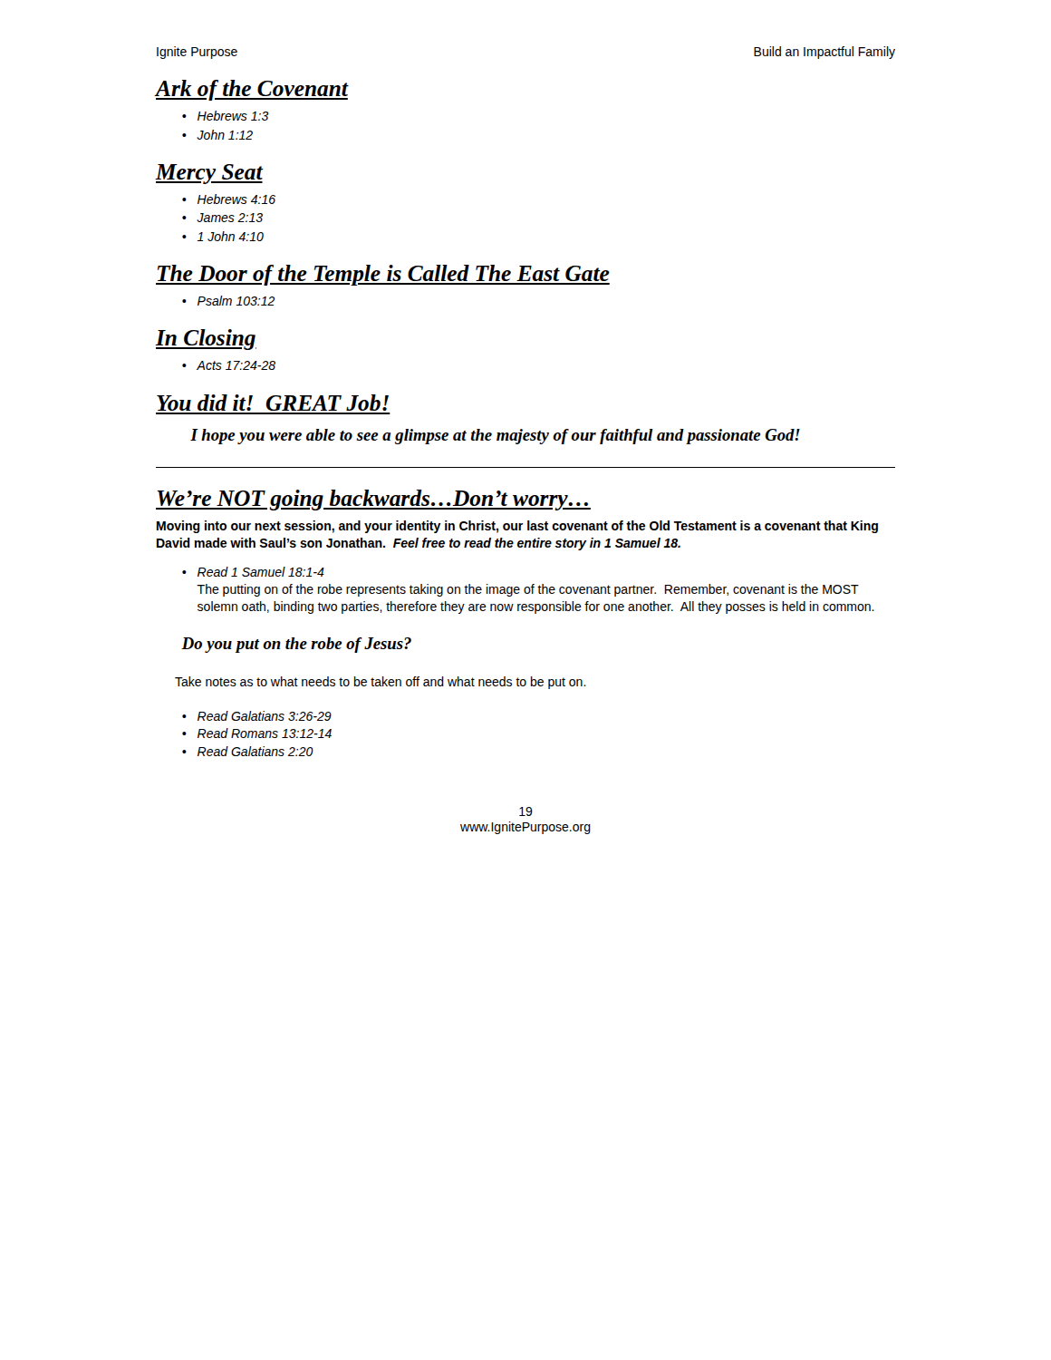Ignite Purpose Build an Impactful Family
Ark of the Covenant
Hebrews 1:3
John 1:12
Mercy Seat
Hebrews 4:16
James 2:13
1 John 4:10
The Door of the Temple is Called The East Gate
Psalm 103:12
In Closing
Acts 17:24-28
You did it! GREAT Job!
I hope you were able to see a glimpse at the majesty of our faithful and passionate God!
We’re NOT going backwards…Don’t worry…
Moving into our next session, and your identity in Christ, our last covenant of the Old Testament is a covenant that King David made with Saul’s son Jonathan. Feel free to read the entire story in 1 Samuel 18.
Read 1 Samuel 18:1-4
The putting on of the robe represents taking on the image of the covenant partner. Remember, covenant is the MOST solemn oath, binding two parties, therefore they are now responsible for one another. All they posses is held in common.
Do you put on the robe of Jesus?
Take notes as to what needs to be taken off and what needs to be put on.
Read Galatians 3:26-29
Read Romans 13:12-14
Read Galatians 2:20
19
www.IgnitePurpose.org